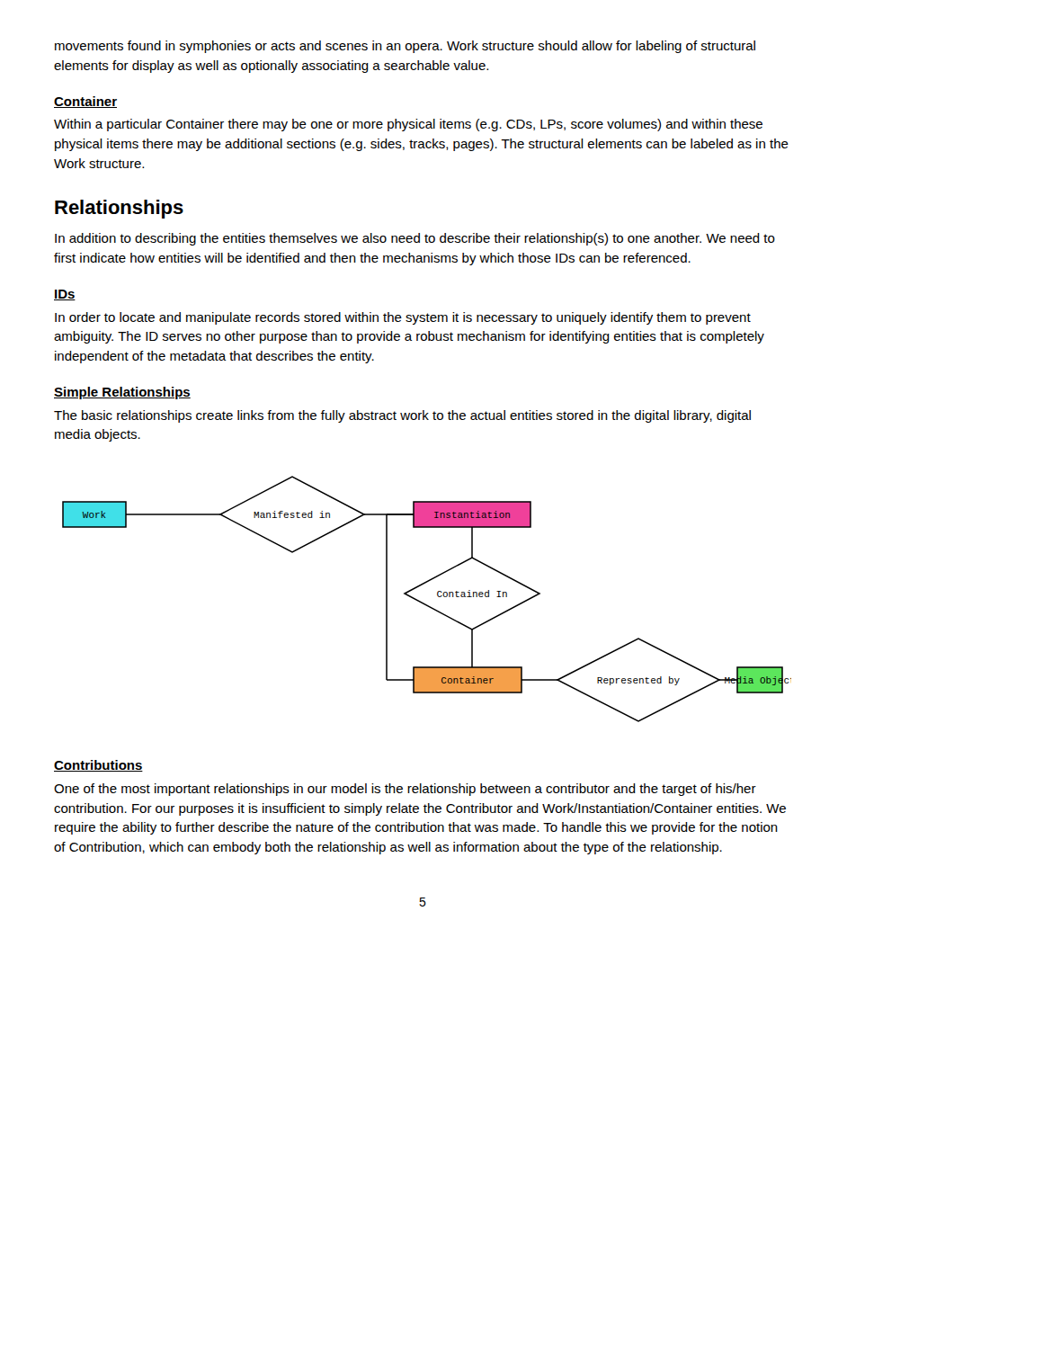movements found in symphonies or acts and scenes in an opera. Work structure should allow for labeling of structural elements for display as well as optionally associating a searchable value.
Container
Within a particular Container there may be one or more physical items (e.g. CDs, LPs, score volumes) and within these physical items there may be additional sections (e.g. sides, tracks, pages). The structural elements can be labeled as in the Work structure.
Relationships
In addition to describing the entities themselves we also need to describe their relationship(s) to one another. We need to first indicate how entities will be identified and then the mechanisms by which those IDs can be referenced.
IDs
In order to locate and manipulate records stored within the system it is necessary to uniquely identify them to prevent ambiguity. The ID serves no other purpose than to provide a robust mechanism for identifying entities that is completely independent of the metadata that describes the entity.
Simple Relationships
The basic relationships create links from the fully abstract work to the actual entities stored in the digital library, digital media objects.
Work Manifested in Instantiation Contained In Container Represented by Media Object
Contributions
One of the most important relationships in our model is the relationship between a contributor and the target of his/her contribution. For our purposes it is insufficient to simply relate the Contributor and Work/Instantiation/Container entities. We require the ability to further describe the nature of the contribution that was made. To handle this we provide for the notion of Contribution, which can embody both the relationship as well as information about the type of the relationship.
5